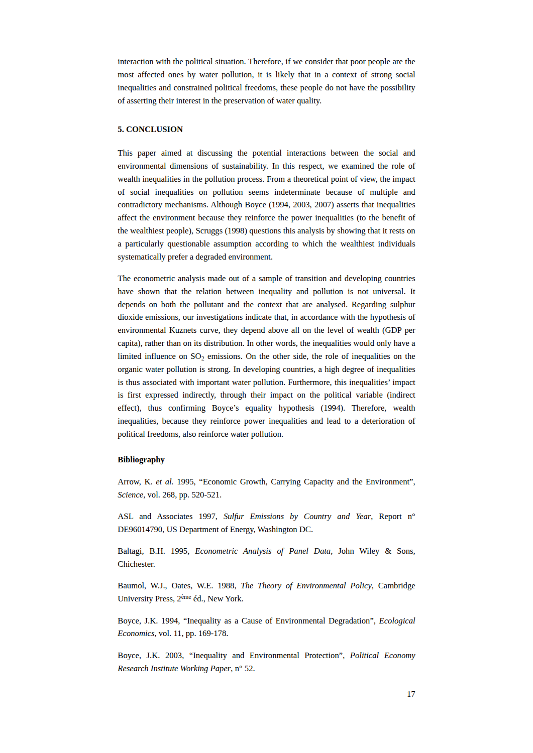interaction with the political situation. Therefore, if we consider that poor people are the most affected ones by water pollution, it is likely that in a context of strong social inequalities and constrained political freedoms, these people do not have the possibility of asserting their interest in the preservation of water quality.
5. CONCLUSION
This paper aimed at discussing the potential interactions between the social and environmental dimensions of sustainability. In this respect, we examined the role of wealth inequalities in the pollution process. From a theoretical point of view, the impact of social inequalities on pollution seems indeterminate because of multiple and contradictory mechanisms. Although Boyce (1994, 2003, 2007) asserts that inequalities affect the environment because they reinforce the power inequalities (to the benefit of the wealthiest people), Scruggs (1998) questions this analysis by showing that it rests on a particularly questionable assumption according to which the wealthiest individuals systematically prefer a degraded environment.
The econometric analysis made out of a sample of transition and developing countries have shown that the relation between inequality and pollution is not universal. It depends on both the pollutant and the context that are analysed. Regarding sulphur dioxide emissions, our investigations indicate that, in accordance with the hypothesis of environmental Kuznets curve, they depend above all on the level of wealth (GDP per capita), rather than on its distribution. In other words, the inequalities would only have a limited influence on SO2 emissions. On the other side, the role of inequalities on the organic water pollution is strong. In developing countries, a high degree of inequalities is thus associated with important water pollution. Furthermore, this inequalities’ impact is first expressed indirectly, through their impact on the political variable (indirect effect), thus confirming Boyce’s equality hypothesis (1994). Therefore, wealth inequalities, because they reinforce power inequalities and lead to a deterioration of political freedoms, also reinforce water pollution.
Bibliography
Arrow, K. et al. 1995, “Economic Growth, Carrying Capacity and the Environment”, Science, vol. 268, pp. 520-521.
ASL and Associates 1997, Sulfur Emissions by Country and Year, Report n° DE96014790, US Department of Energy, Washington DC.
Baltagi, B.H. 1995, Econometric Analysis of Panel Data, John Wiley & Sons, Chichester.
Baumol, W.J., Oates, W.E. 1988, The Theory of Environmental Policy, Cambridge University Press, 2ème éd., New York.
Boyce, J.K. 1994, “Inequality as a Cause of Environmental Degradation”, Ecological Economics, vol. 11, pp. 169-178.
Boyce, J.K. 2003, “Inequality and Environmental Protection”, Political Economy Research Institute Working Paper, n° 52.
17